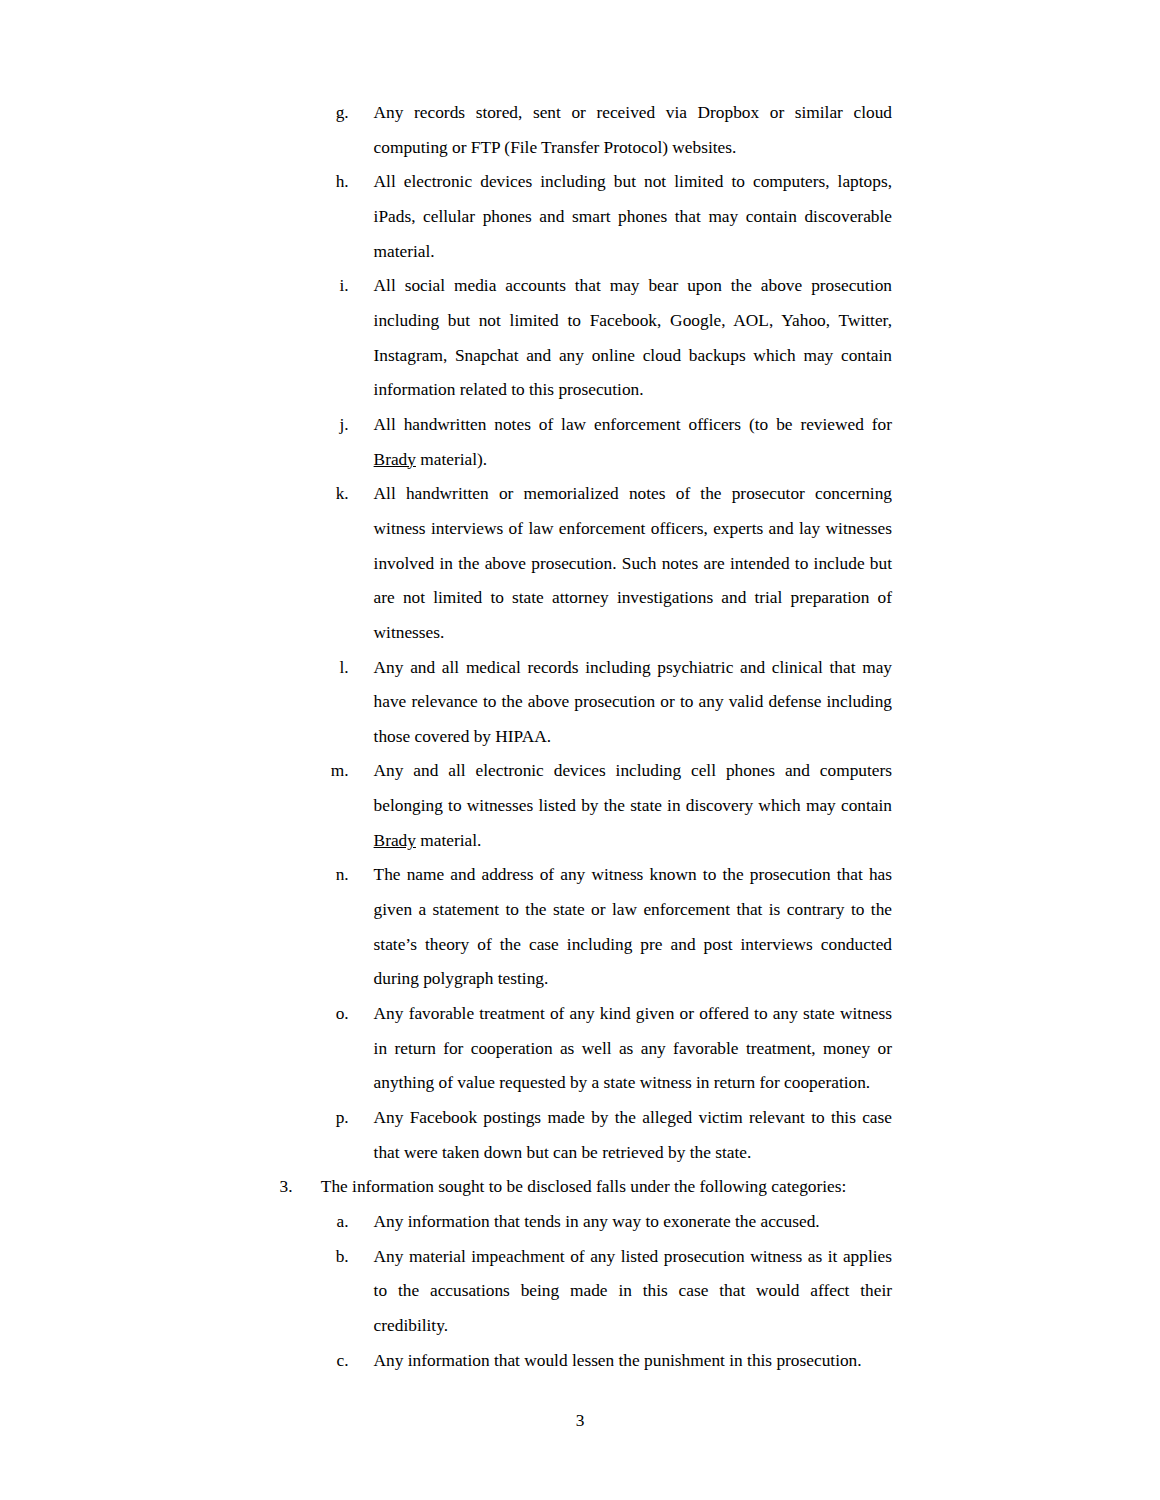g. Any records stored, sent or received via Dropbox or similar cloud computing or FTP (File Transfer Protocol) websites.
h. All electronic devices including but not limited to computers, laptops, iPads, cellular phones and smart phones that may contain discoverable material.
i. All social media accounts that may bear upon the above prosecution including but not limited to Facebook, Google, AOL, Yahoo, Twitter, Instagram, Snapchat and any online cloud backups which may contain information related to this prosecution.
j. All handwritten notes of law enforcement officers (to be reviewed for Brady material).
k. All handwritten or memorialized notes of the prosecutor concerning witness interviews of law enforcement officers, experts and lay witnesses involved in the above prosecution. Such notes are intended to include but are not limited to state attorney investigations and trial preparation of witnesses.
l. Any and all medical records including psychiatric and clinical that may have relevance to the above prosecution or to any valid defense including those covered by HIPAA.
m. Any and all electronic devices including cell phones and computers belonging to witnesses listed by the state in discovery which may contain Brady material.
n. The name and address of any witness known to the prosecution that has given a statement to the state or law enforcement that is contrary to the state’s theory of the case including pre and post interviews conducted during polygraph testing.
o. Any favorable treatment of any kind given or offered to any state witness in return for cooperation as well as any favorable treatment, money or anything of value requested by a state witness in return for cooperation.
p. Any Facebook postings made by the alleged victim relevant to this case that were taken down but can be retrieved by the state.
3. The information sought to be disclosed falls under the following categories:
a. Any information that tends in any way to exonerate the accused.
b. Any material impeachment of any listed prosecution witness as it applies to the accusations being made in this case that would affect their credibility.
c. Any information that would lessen the punishment in this prosecution.
3